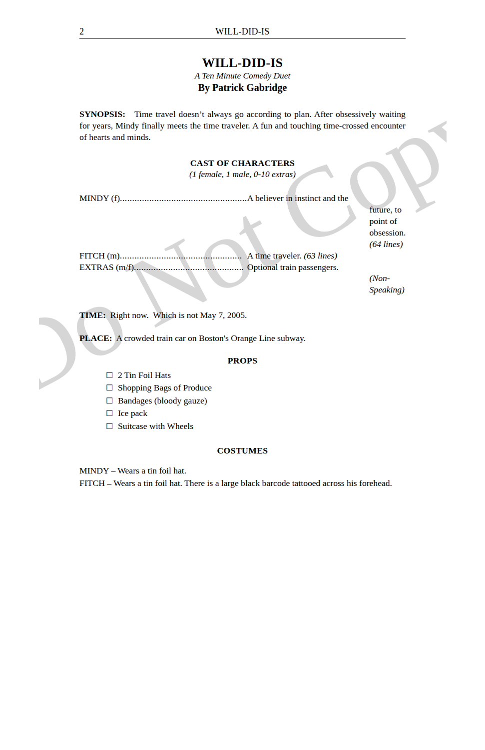Do Not Copy
2 WILL-DID-IS
WILL-DID-IS
A Ten Minute Comedy Duet
By Patrick Gabridge
SYNOPSIS: Time travel doesn’t always go according to plan. After obsessively waiting for years, Mindy finally meets the time traveler. A fun and touching time-crossed encounter of hearts and minds.
CAST OF CHARACTERS
(1 female, 1 male, 0-10 extras)
| MINDY (f) .................................................... | A believer in instinct and the future, to point of obsession. (64 lines) |
| FITCH (m) .................................................. | A time traveler. (63 lines) |
| EXTRAS (m/f) ............................................. | Optional train passengers. (Non-Speaking) |
TIME: Right now. Which is not May 7, 2005.
PLACE: A crowded train car on Boston's Orange Line subway.
PROPS
2 Tin Foil Hats
Shopping Bags of Produce
Bandages (bloody gauze)
Ice pack
Suitcase with Wheels
COSTUMES
MINDY – Wears a tin foil hat.
FITCH – Wears a tin foil hat. There is a large black barcode tattooed across his forehead.